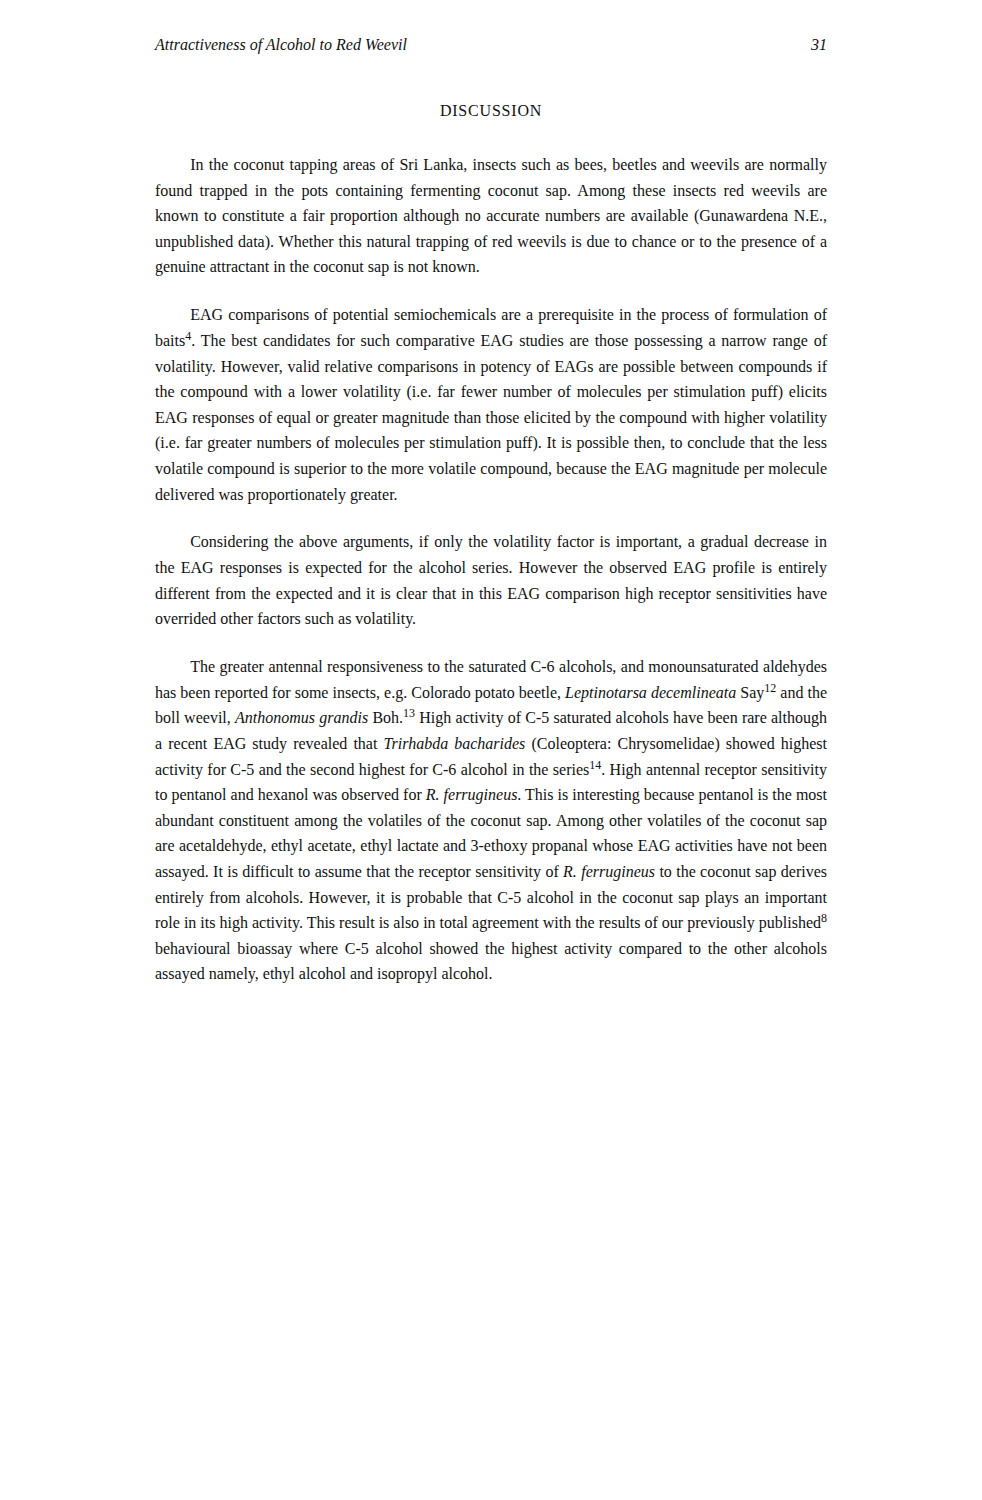Attractiveness of Alcohol to Red Weevil 31
DISCUSSION
In the coconut tapping areas of Sri Lanka, insects such as bees, beetles and weevils are normally found trapped in the pots containing fermenting coconut sap. Among these insects red weevils are known to constitute a fair proportion although no accurate numbers are available (Gunawardena N.E., unpublished data). Whether this natural trapping of red weevils is due to chance or to the presence of a genuine attractant in the coconut sap is not known.
EAG comparisons of potential semiochemicals are a prerequisite in the process of formulation of baits4. The best candidates for such comparative EAG studies are those possessing a narrow range of volatility. However, valid relative comparisons in potency of EAGs are possible between compounds if the compound with a lower volatility (i.e. far fewer number of molecules per stimulation puff) elicits EAG responses of equal or greater magnitude than those elicited by the compound with higher volatility (i.e. far greater numbers of molecules per stimulation puff). It is possible then, to conclude that the less volatile compound is superior to the more volatile compound, because the EAG magnitude per molecule delivered was proportionately greater.
Considering the above arguments, if only the volatility factor is important, a gradual decrease in the EAG responses is expected for the alcohol series. However the observed EAG profile is entirely different from the expected and it is clear that in this EAG comparison high receptor sensitivities have overrided other factors such as volatility.
The greater antennal responsiveness to the saturated C-6 alcohols, and monounsaturated aldehydes has been reported for some insects, e.g. Colorado potato beetle, Leptinotarsa decemlineata Say12 and the boll weevil, Anthonomus grandis Boh.13 High activity of C-5 saturated alcohols have been rare although a recent EAG study revealed that Trirhabda bacharides (Coleoptera: Chrysomelidae) showed highest activity for C-5 and the second highest for C-6 alcohol in the series14. High antennal receptor sensitivity to pentanol and hexanol was observed for R. ferrugineus. This is interesting because pentanol is the most abundant constituent among the volatiles of the coconut sap. Among other volatiles of the coconut sap are acetaldehyde, ethyl acetate, ethyl lactate and 3-ethoxy propanal whose EAG activities have not been assayed. It is difficult to assume that the receptor sensitivity of R. ferrugineus to the coconut sap derives entirely from alcohols. However, it is probable that C-5 alcohol in the coconut sap plays an important role in its high activity. This result is also in total agreement with the results of our previously published8 behavioural bioassay where C-5 alcohol showed the highest activity compared to the other alcohols assayed namely, ethyl alcohol and isopropyl alcohol.